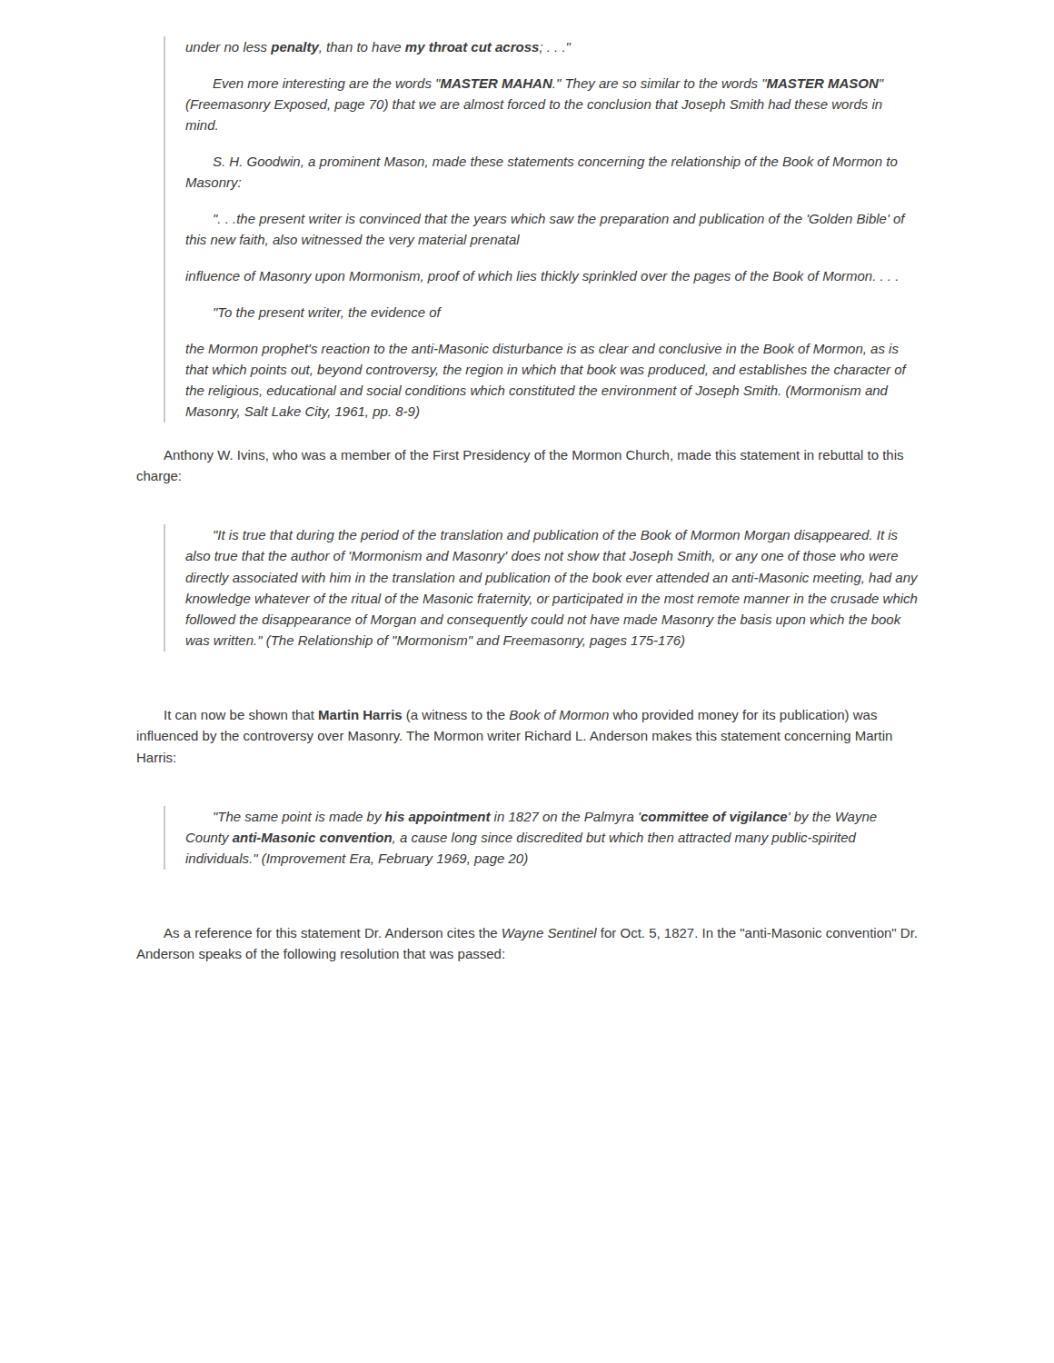under no less penalty, than to have my throat cut across; . . ."
Even more interesting are the words "MASTER MAHAN." They are so similar to the words "MASTER MASON" (Freemasonry Exposed, page 70) that we are almost forced to the conclusion that Joseph Smith had these words in mind.
S. H. Goodwin, a prominent Mason, made these statements concerning the relationship of the Book of Mormon to Masonry:
". . .the present writer is convinced that the years which saw the preparation and publication of the 'Golden Bible' of this new faith, also witnessed the very material prenatal
influence of Masonry upon Mormonism, proof of which lies thickly sprinkled over the pages of the Book of Mormon. . . .
"To the present writer, the evidence of
the Mormon prophet's reaction to the anti-Masonic disturbance is as clear and conclusive in the Book of Mormon, as is that which points out, beyond controversy, the region in which that book was produced, and establishes the character of the religious, educational and social conditions which constituted the environment of Joseph Smith. (Mormonism and Masonry, Salt Lake City, 1961, pp. 8-9)
Anthony W. Ivins, who was a member of the First Presidency of the Mormon Church, made this statement in rebuttal to this charge:
"It is true that during the period of the translation and publication of the Book of Mormon Morgan disappeared. It is also true that the author of 'Mormonism and Masonry' does not show that Joseph Smith, or any one of those who were directly associated with him in the translation and publication of the book ever attended an anti-Masonic meeting, had any knowledge whatever of the ritual of the Masonic fraternity, or participated in the most remote manner in the crusade which followed the disappearance of Morgan and consequently could not have made Masonry the basis upon which the book was written." (The Relationship of "Mormonism" and Freemasonry, pages 175-176)
It can now be shown that Martin Harris (a witness to the Book of Mormon who provided money for its publication) was influenced by the controversy over Masonry. The Mormon writer Richard L. Anderson makes this statement concerning Martin Harris:
"The same point is made by his appointment in 1827 on the Palmyra 'committee of vigilance' by the Wayne County anti-Masonic convention, a cause long since discredited but which then attracted many public-spirited individuals." (Improvement Era, February 1969, page 20)
As a reference for this statement Dr. Anderson cites the Wayne Sentinel for Oct. 5, 1827. In the "anti-Masonic convention" Dr. Anderson speaks of the following resolution that was passed: